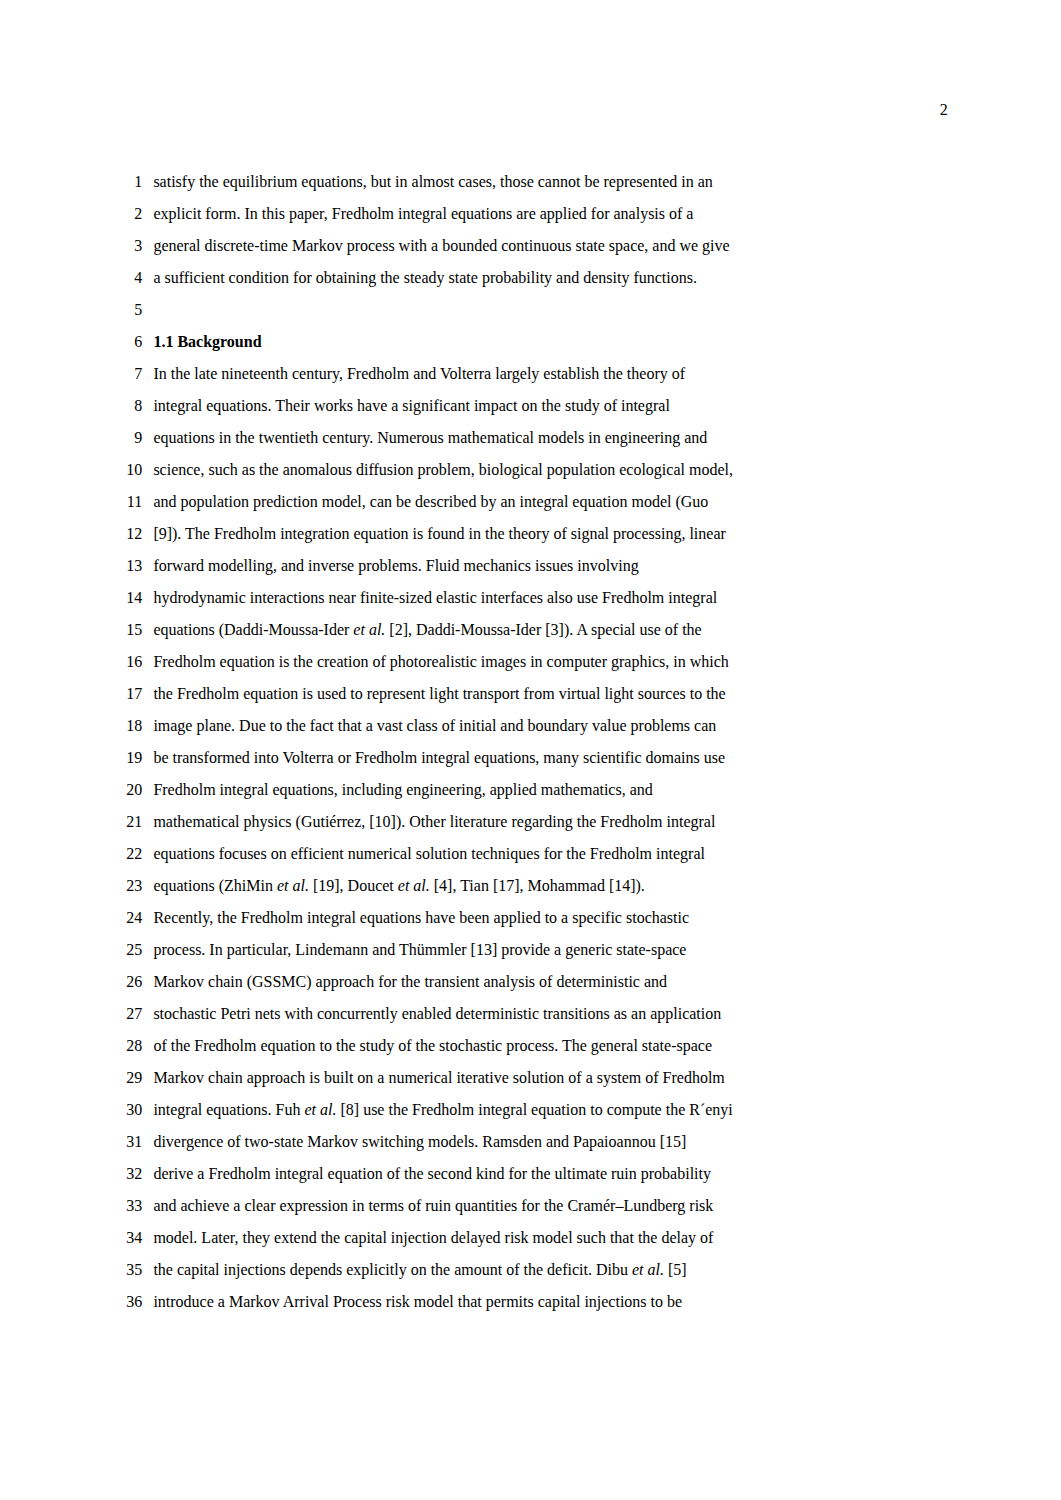2
satisfy the equilibrium equations, but in almost cases, those cannot be represented in an explicit form. In this paper, Fredholm integral equations are applied for analysis of a general discrete-time Markov process with a bounded continuous state space, and we give a sufficient condition for obtaining the steady state probability and density functions. 1.1 Background In the late nineteenth century, Fredholm and Volterra largely establish the theory of integral equations. Their works have a significant impact on the study of integral equations in the twentieth century. Numerous mathematical models in engineering and science, such as the anomalous diffusion problem, biological population ecological model, and population prediction model, can be described by an integral equation model (Guo [9]). The Fredholm integration equation is found in the theory of signal processing, linear forward modelling, and inverse problems. Fluid mechanics issues involving hydrodynamic interactions near finite-sized elastic interfaces also use Fredholm integral equations (Daddi-Moussa-Ider et al. [2], Daddi-Moussa-Ider [3]). A special use of the Fredholm equation is the creation of photorealistic images in computer graphics, in which the Fredholm equation is used to represent light transport from virtual light sources to the image plane. Due to the fact that a vast class of initial and boundary value problems can be transformed into Volterra or Fredholm integral equations, many scientific domains use Fredholm integral equations, including engineering, applied mathematics, and mathematical physics (Gutiérrez, [10]). Other literature regarding the Fredholm integral equations focuses on efficient numerical solution techniques for the Fredholm integral equations (ZhiMin et al. [19], Doucet et al. [4], Tian [17], Mohammad [14]). Recently, the Fredholm integral equations have been applied to a specific stochastic process. In particular, Lindemann and Thümmler [13] provide a generic state-space Markov chain (GSSMC) approach for the transient analysis of deterministic and stochastic Petri nets with concurrently enabled deterministic transitions as an application of the Fredholm equation to the study of the stochastic process. The general state-space Markov chain approach is built on a numerical iterative solution of a system of Fredholm integral equations. Fuh et al. [8] use the Fredholm integral equation to compute the R´enyi divergence of two-state Markov switching models. Ramsden and Papaioannou [15] derive a Fredholm integral equation of the second kind for the ultimate ruin probability and achieve a clear expression in terms of ruin quantities for the Cramér–Lundberg risk model. Later, they extend the capital injection delayed risk model such that the delay of the capital injections depends explicitly on the amount of the deficit. Dibu et al. [5] introduce a Markov Arrival Process risk model that permits capital injections to be